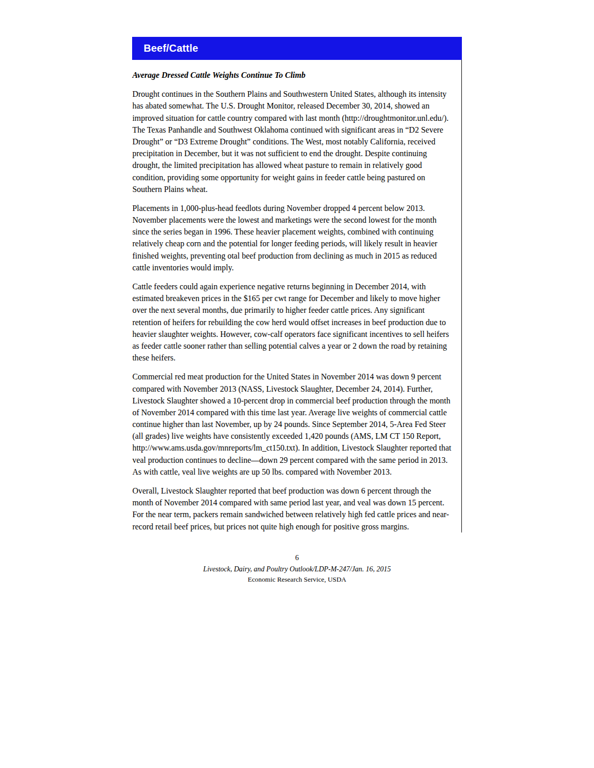Beef/Cattle
Average Dressed Cattle Weights Continue To Climb
Drought continues in the Southern Plains and Southwestern United States, although its intensity has abated somewhat. The U.S. Drought Monitor, released December 30, 2014, showed an improved situation for cattle country compared with last month (http://droughtmonitor.unl.edu/). The Texas Panhandle and Southwest Oklahoma continued with significant areas in “D2 Severe Drought” or “D3 Extreme Drought” conditions. The West, most notably California, received precipitation in December, but it was not sufficient to end the drought. Despite continuing drought, the limited precipitation has allowed wheat pasture to remain in relatively good condition, providing some opportunity for weight gains in feeder cattle being pastured on Southern Plains wheat.
Placements in 1,000-plus-head feedlots during November dropped 4 percent below 2013. November placements were the lowest and marketings were the second lowest for the month since the series began in 1996. These heavier placement weights, combined with continuing relatively cheap corn and the potential for longer feeding periods, will likely result in heavier finished weights, preventing otal beef production from declining as much in 2015 as reduced cattle inventories would imply.
Cattle feeders could again experience negative returns beginning in December 2014, with estimated breakeven prices in the $165 per cwt range for December and likely to move higher over the next several months, due primarily to higher feeder cattle prices. Any significant retention of heifers for rebuilding the cow herd would offset increases in beef production due to heavier slaughter weights. However, cow-calf operators face significant incentives to sell heifers as feeder cattle sooner rather than selling potential calves a year or 2 down the road by retaining these heifers.
Commercial red meat production for the United States in November 2014 was down 9 percent compared with November 2013 (NASS, Livestock Slaughter, December 24, 2014). Further, Livestock Slaughter showed a 10-percent drop in commercial beef production through the month of November 2014 compared with this time last year. Average live weights of commercial cattle continue higher than last November, up by 24 pounds. Since September 2014, 5-Area Fed Steer (all grades) live weights have consistently exceeded 1,420 pounds (AMS, LM CT 150 Report, http://www.ams.usda.gov/mnreports/lm_ct150.txt). In addition, Livestock Slaughter reported that veal production continues to decline—down 29 percent compared with the same period in 2013. As with cattle, veal live weights are up 50 lbs. compared with November 2013.
Overall, Livestock Slaughter reported that beef production was down 6 percent through the month of November 2014 compared with same period last year, and veal was down 15 percent. For the near term, packers remain sandwiched between relatively high fed cattle prices and near-record retail beef prices, but prices not quite high enough for positive gross margins.
6
Livestock, Dairy, and Poultry Outlook/LDP-M-247/Jan. 16, 2015
Economic Research Service, USDA